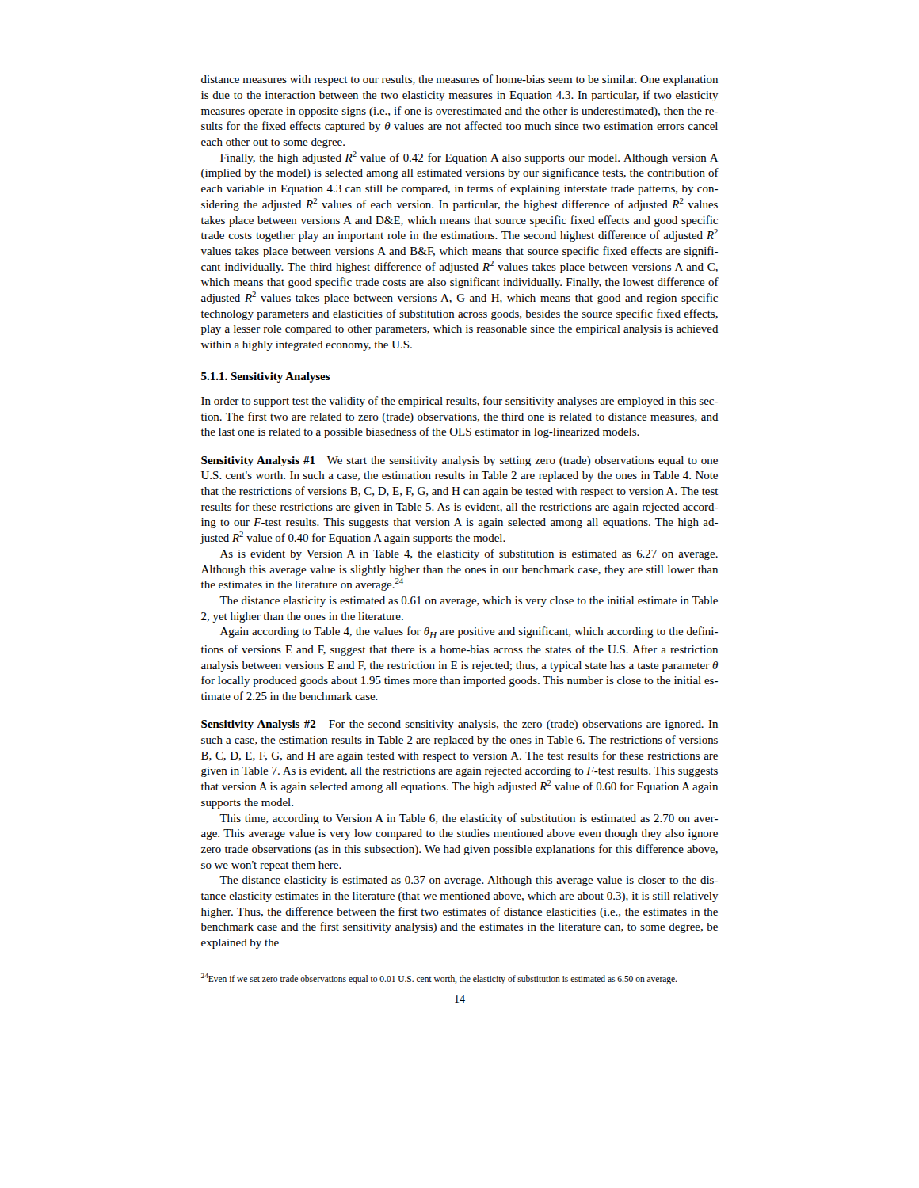distance measures with respect to our results, the measures of home-bias seem to be similar. One explanation is due to the interaction between the two elasticity measures in Equation 4.3. In particular, if two elasticity measures operate in opposite signs (i.e., if one is overestimated and the other is underestimated), then the results for the fixed effects captured by θ values are not affected too much since two estimation errors cancel each other out to some degree.
Finally, the high adjusted R2 value of 0.42 for Equation A also supports our model. Although version A (implied by the model) is selected among all estimated versions by our significance tests, the contribution of each variable in Equation 4.3 can still be compared, in terms of explaining interstate trade patterns, by considering the adjusted R2 values of each version. In particular, the highest difference of adjusted R2 values takes place between versions A and D&E, which means that source specific fixed effects and good specific trade costs together play an important role in the estimations. The second highest difference of adjusted R2 values takes place between versions A and B&F, which means that source specific fixed effects are significant individually. The third highest difference of adjusted R2 values takes place between versions A and C, which means that good specific trade costs are also significant individually. Finally, the lowest difference of adjusted R2 values takes place between versions A, G and H, which means that good and region specific technology parameters and elasticities of substitution across goods, besides the source specific fixed effects, play a lesser role compared to other parameters, which is reasonable since the empirical analysis is achieved within a highly integrated economy, the U.S.
5.1.1. Sensitivity Analyses
In order to support test the validity of the empirical results, four sensitivity analyses are employed in this section. The first two are related to zero (trade) observations, the third one is related to distance measures, and the last one is related to a possible biasedness of the OLS estimator in log-linearized models.
Sensitivity Analysis #1 We start the sensitivity analysis by setting zero (trade) observations equal to one U.S. cent's worth. In such a case, the estimation results in Table 2 are replaced by the ones in Table 4. Note that the restrictions of versions B, C, D, E, F, G, and H can again be tested with respect to version A. The test results for these restrictions are given in Table 5. As is evident, all the restrictions are again rejected according to our F-test results. This suggests that version A is again selected among all equations. The high adjusted R2 value of 0.40 for Equation A again supports the model.
As is evident by Version A in Table 4, the elasticity of substitution is estimated as 6.27 on average. Although this average value is slightly higher than the ones in our benchmark case, they are still lower than the estimates in the literature on average.24
The distance elasticity is estimated as 0.61 on average, which is very close to the initial estimate in Table 2, yet higher than the ones in the literature.
Again according to Table 4, the values for θH are positive and significant, which according to the definitions of versions E and F, suggest that there is a home-bias across the states of the U.S. After a restriction analysis between versions E and F, the restriction in E is rejected; thus, a typical state has a taste parameter θ for locally produced goods about 1.95 times more than imported goods. This number is close to the initial estimate of 2.25 in the benchmark case.
Sensitivity Analysis #2 For the second sensitivity analysis, the zero (trade) observations are ignored. In such a case, the estimation results in Table 2 are replaced by the ones in Table 6. The restrictions of versions B, C, D, E, F, G, and H are again tested with respect to version A. The test results for these restrictions are given in Table 7. As is evident, all the restrictions are again rejected according to F-test results. This suggests that version A is again selected among all equations. The high adjusted R2 value of 0.60 for Equation A again supports the model.
This time, according to Version A in Table 6, the elasticity of substitution is estimated as 2.70 on average. This average value is very low compared to the studies mentioned above even though they also ignore zero trade observations (as in this subsection). We had given possible explanations for this difference above, so we won't repeat them here.
The distance elasticity is estimated as 0.37 on average. Although this average value is closer to the distance elasticity estimates in the literature (that we mentioned above, which are about 0.3), it is still relatively higher. Thus, the difference between the first two estimates of distance elasticities (i.e., the estimates in the benchmark case and the first sensitivity analysis) and the estimates in the literature can, to some degree, be explained by the
24 Even if we set zero trade observations equal to 0.01 U.S. cent worth, the elasticity of substitution is estimated as 6.50 on average.
14